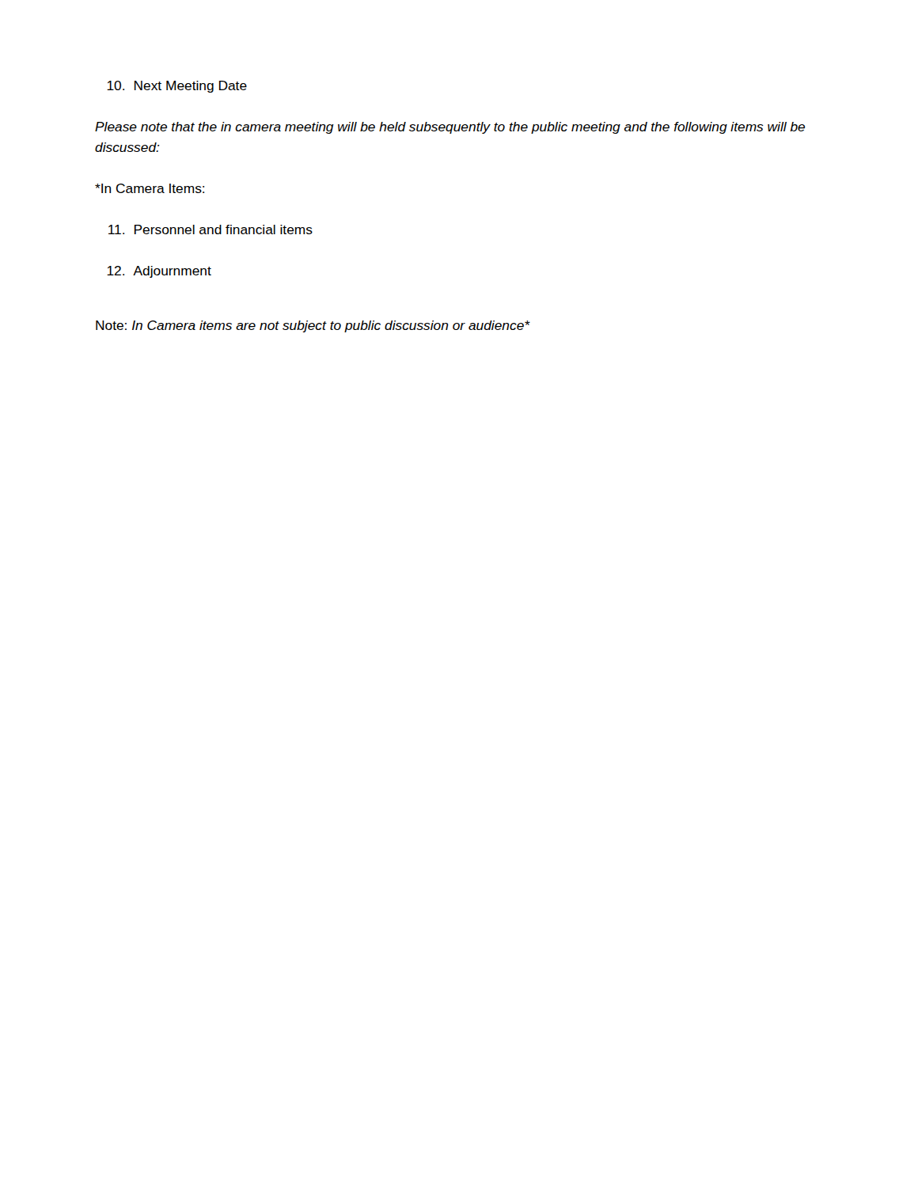Next Meeting Date
Please note that the in camera meeting will be held subsequently to the public meeting and the following items will be discussed:
*In Camera Items:
Personnel and financial items
Adjournment
Note: In Camera items are not subject to public discussion or audience*